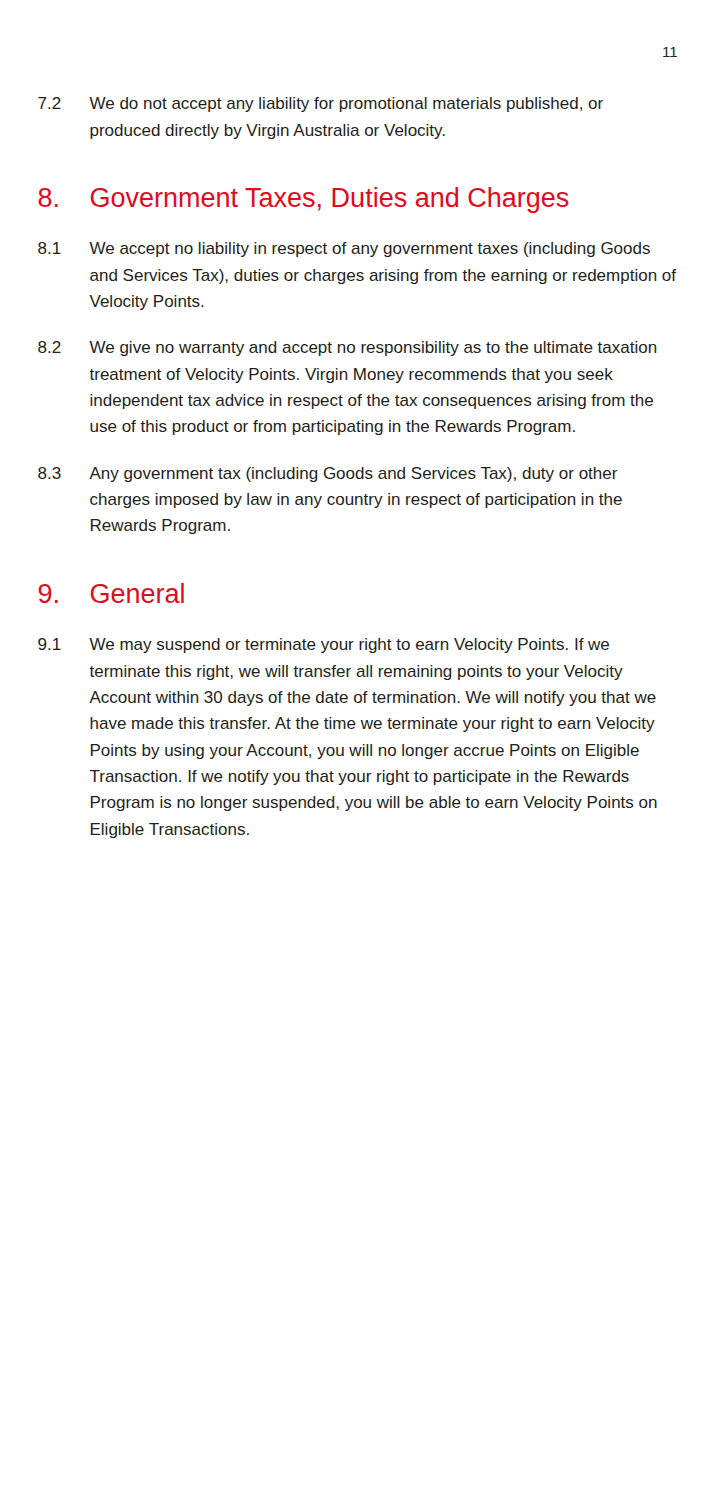11
7.2
We do not accept any liability for promotional materials published, or produced directly by Virgin Australia or Velocity.
8. Government Taxes, Duties and Charges
8.1
We accept no liability in respect of any government taxes (including Goods and Services Tax), duties or charges arising from the earning or redemption of Velocity Points.
8.2
We give no warranty and accept no responsibility as to the ultimate taxation treatment of Velocity Points. Virgin Money recommends that you seek independent tax advice in respect of the tax consequences arising from the use of this product or from participating in the Rewards Program.
8.3
Any government tax (including Goods and Services Tax), duty or other charges imposed by law in any country in respect of participation in the Rewards Program.
9. General
9.1
We may suspend or terminate your right to earn Velocity Points. If we terminate this right, we will transfer all remaining points to your Velocity Account within 30 days of the date of termination. We will notify you that we have made this transfer. At the time we terminate your right to earn Velocity Points by using your Account, you will no longer accrue Points on Eligible Transaction. If we notify you that your right to participate in the Rewards Program is no longer suspended, you will be able to earn Velocity Points on Eligible Transactions.